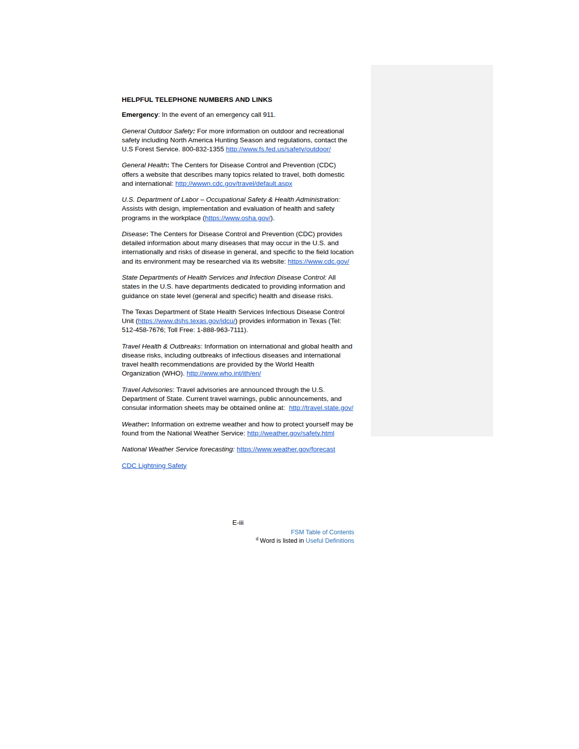HELPFUL TELEPHONE NUMBERS AND LINKS
Emergency: In the event of an emergency call 911.
General Outdoor Safety: For more information on outdoor and recreational safety including North America Hunting Season and regulations, contact the U.S Forest Service. 800-832-1355 http://www.fs.fed.us/safety/outdoor/
General Health: The Centers for Disease Control and Prevention (CDC) offers a website that describes many topics related to travel, both domestic and international: http://wwwn.cdc.gov/travel/default.aspx
U.S. Department of Labor – Occupational Safety & Health Administration: Assists with design, implementation and evaluation of health and safety programs in the workplace (https://www.osha.gov/).
Disease: The Centers for Disease Control and Prevention (CDC) provides detailed information about many diseases that may occur in the U.S. and internationally and risks of disease in general, and specific to the field location and its environment may be researched via its website: https://www.cdc.gov/
State Departments of Health Services and Infection Disease Control: All states in the U.S. have departments dedicated to providing information and guidance on state level (general and specific) health and disease risks.
The Texas Department of State Health Services Infectious Disease Control Unit (https://www.dshs.texas.gov/idcu/) provides information in Texas (Tel: 512-458-7676; Toll Free: 1-888-963-7111).
Travel Health & Outbreaks: Information on international and global health and disease risks, including outbreaks of infectious diseases and international travel health recommendations are provided by the World Health Organization (WHO). http://www.who.int/ith/en/
Travel Advisories: Travel advisories are announced through the U.S. Department of State. Current travel warnings, public announcements, and consular information sheets may be obtained online at: http://travel.state.gov/
Weather: Information on extreme weather and how to protect yourself may be found from the National Weather Service: http://weather.gov/safety.html
National Weather Service forecasting: https://www.weather.gov/forecast
CDC Lightning Safety
E-iii
FSM Table of Contents
d Word is listed in Useful Definitions